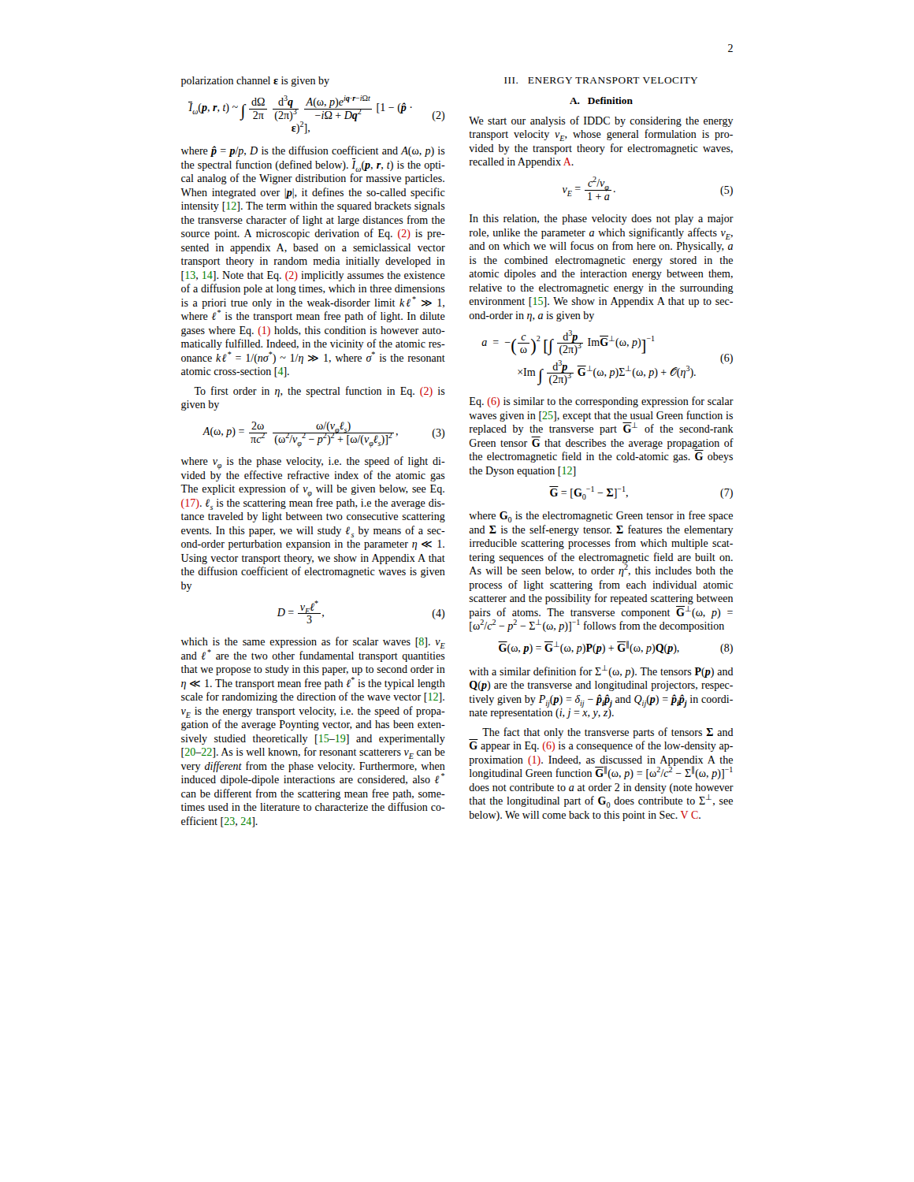2
polarization channel ε is given by
Iω(p, r, t) ~ ∫ dΩ 2π d3q(2π)3 A(ω, p)eiq·r−i Ωt−i Ω + Dq2 [1 − (p̂ · ε)2],
(2)
where p̂ = p/p, D is the diffusion coefficient and A(ω, p) is the spectral function (defined below). Iω(p, r, t) is the optical analog of the Wigner distribution for massive particles. When integrated over |p|, it defines the so-called specific intensity [12]. The term within the squared brackets signals the transverse character of light at large distances from the source point. A microscopic derivation of Eq. (2) is presented in appendix A, based on a semiclassical vector transport theory in random media initially developed in [13, 14]. Note that Eq. (2) implicitly assumes the existence of a diffusion pole at long times, which in three dimensions is a priori true only in the weak-disorder limit kℓ* ≫ 1, where ℓ* is the transport mean free path of light. In dilute gases where Eq. (1) holds, this condition is however automatically fulfilled. Indeed, in the vicinity of the atomic resonance kℓ* = 1/(nσ*) ~ 1/η ≫ 1, where σ* is the resonant atomic cross-section [4].
To first order in η, the spectral function in Eq. (2) is given by
A(ω, p) = 2ω πc2 ω/(vφℓs)(ω2/vφ2 − p2)2 + [ω/(vφℓs)]2,
(3)
where vφ is the phase velocity, i.e. the speed of light divided by the effective refractive index of the atomic gas The explicit expression of vφ will be given below, see Eq. (17). ℓs is the scattering mean free path, i.e the average distance traveled by light between two consecutive scattering events. In this paper, we will study ℓs by means of a second-order perturbation expansion in the parameter η ≪ 1. Using vector transport theory, we show in Appendix A that the diffusion coefficient of electromagnetic waves is given by
D = vEℓ*3,
(4)
which is the same expression as for scalar waves [8]. vE and ℓ* are the two other fundamental transport quantities that we propose to study in this paper, up to second order in η ≪ 1. The transport mean free path ℓ* is the typical length scale for randomizing the direction of the wave vector [12]. vE is the energy transport velocity, i.e. the speed of propagation of the average Poynting vector, and has been extensively studied theoretically [15–19] and experimentally [20–22]. As is well known, for resonant scatterers vE can be very different from the phase velocity. Furthermore, when induced dipole-dipole interactions are considered, also ℓ* can be different from the scattering mean free path, sometimes used in the literature to characterize the diffusion coefficient [23, 24].
III. Energy transport velocity
A. Definition
We start our analysis of IDDC by considering the energy transport velocity vE, whose general formulation is provided by the transport theory for electromagnetic waves, recalled in Appendix A.
vE = c2/vφ 1 + a.
(5)
In this relation, the phase velocity does not play a major role, unlike the parameter a which significantly affects vE, and on which we will focus on from here on. Physically, a is the combined electromagnetic energy stored in the atomic dipoles and the interaction energy between them, relative to the electromagnetic energy in the surrounding environment [15]. We show in Appendix A that up to second-order in η, a is given by
a = −(cω)2 [∫ d3p(2π)3 ImG⊥(ω, p)]−1
×Im ∫ d3p(2π)3 G⊥(ω, p)Σ⊥(ω, p) + 𝒪(η3).
(6)
Eq. (6) is similar to the corresponding expression for scalar waves given in [25], except that the usual Green function is replaced by the transverse part G⊥ of the second-rank Green tensor G that describes the average propagation of the electromagnetic field in the cold-atomic gas. G obeys the Dyson equation [12]
G = [G0−1 − Σ]−1,
(7)
where G0 is the electromagnetic Green tensor in free space and Σ is the self-energy tensor. Σ features the elementary irreducible scattering processes from which multiple scattering sequences of the electromagnetic field are built on. As will be seen below, to order η2, this includes both the process of light scattering from each individual atomic scatterer and the possibility for repeated scattering between pairs of atoms. The transverse component G⊥(ω, p) = [ω2/c2 − p2 − Σ⊥(ω, p)]−1 follows from the decomposition
G(ω, p) = G⊥(ω, p)P(p) + G∥(ω, p)Q(p),
(8)
with a similar definition for Σ⊥(ω, p). The tensors P(p) and Q(p) are the transverse and longitudinal projectors, respectively given by Pij(p) = δij − p̂ip̂j and Qij(p) = p̂ip̂j in coordinate representation (i, j = x, y, z).
The fact that only the transverse parts of tensors Σ and G appear in Eq. (6) is a consequence of the low-density approximation (1). Indeed, as discussed in Appendix A the longitudinal Green function G∥(ω, p) = [ω2/c2 − Σ∥(ω, p)]−1 does not contribute to a at order 2 in density (note however that the longitudinal part of G0 does contribute to Σ⊥, see below). We will come back to this point in Sec. V C.